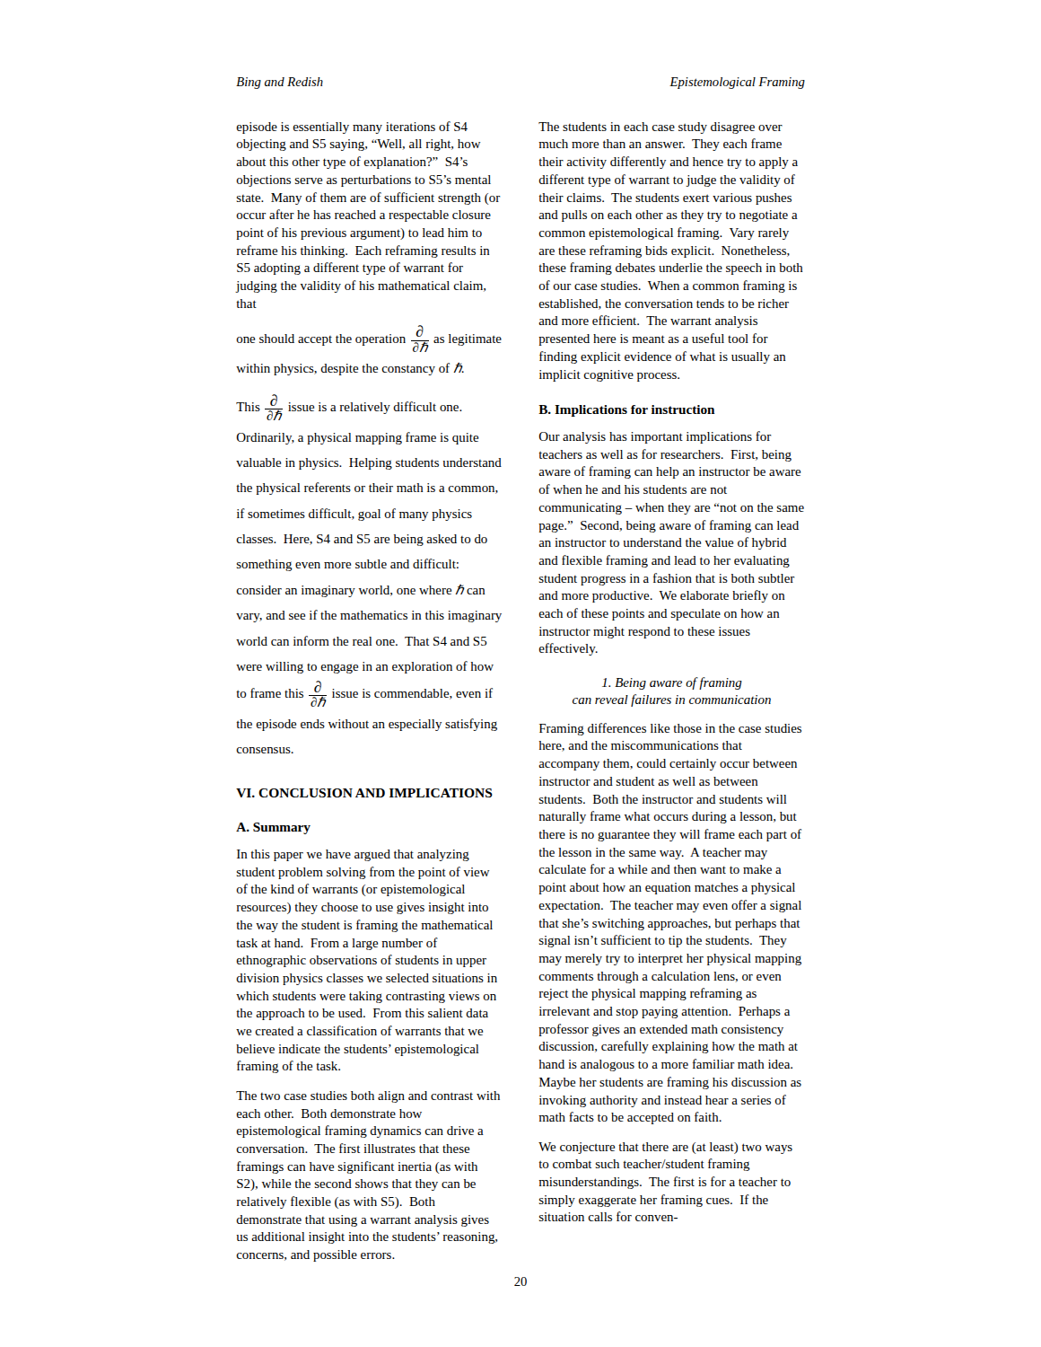Bing and Redish Epistemological Framing
episode is essentially many iterations of S4 objecting and S5 saying, “Well, all right, how about this other type of explanation?” S4’s objections serve as perturbations to S5’s mental state. Many of them are of sufficient strength (or occur after he has reached a respectable closure point of his previous argument) to lead him to reframe his thinking. Each reframing results in S5 adopting a different type of warrant for judging the validity of his mathematical claim, that
one should accept the operation ∂∂ℏ as legitimate within physics, despite the constancy of ℏ.
This ∂∂ℏ issue is a relatively difficult one. Ordinarily, a physical mapping frame is quite valuable in physics. Helping students understand the physical referents or their math is a common, if sometimes difficult, goal of many physics classes. Here, S4 and S5 are being asked to do something even more subtle and difficult: consider an imaginary world, one where ℏ can vary, and see if the mathematics in this imaginary world can inform the real one. That S4 and S5 were willing to engage in an exploration of how to frame this ∂∂ℏ issue is commendable, even if the episode ends without an especially satisfying consensus.
VI. CONCLUSION AND IMPLICATIONS
A. Summary
In this paper we have argued that analyzing student problem solving from the point of view of the kind of warrants (or epistemological resources) they choose to use gives insight into the way the student is framing the mathematical task at hand. From a large number of ethnographic observations of students in upper division physics classes we selected situations in which students were taking contrasting views on the approach to be used. From this salient data we created a classification of warrants that we believe indicate the students’ epistemological framing of the task.
The two case studies both align and contrast with each other. Both demonstrate how epistemological framing dynamics can drive a conversation. The first illustrates that these framings can have significant inertia (as with S2), while the second shows that they can be relatively flexible (as with S5). Both demonstrate that using a warrant analysis gives us additional insight into the students’ reasoning, concerns, and possible errors.
The students in each case study disagree over much more than an answer. They each frame their activity differently and hence try to apply a different type of warrant to judge the validity of their claims. The students exert various pushes and pulls on each other as they try to negotiate a common epistemological framing. Vary rarely are these reframing bids explicit. Nonetheless, these framing debates underlie the speech in both of our case studies. When a common framing is established, the conversation tends to be richer and more efficient. The warrant analysis presented here is meant as a useful tool for finding explicit evidence of what is usually an implicit cognitive process.
B. Implications for instruction
Our analysis has important implications for teachers as well as for researchers. First, being aware of framing can help an instructor be aware of when he and his students are not communicating – when they are “not on the same page.” Second, being aware of framing can lead an instructor to understand the value of hybrid and flexible framing and lead to her evaluating student progress in a fashion that is both subtler and more productive. We elaborate briefly on each of these points and speculate on how an instructor might respond to these issues effectively.
1. Being aware of framing
can reveal failures in communication
Framing differences like those in the case studies here, and the miscommunications that accompany them, could certainly occur between instructor and student as well as between students. Both the instructor and students will naturally frame what occurs during a lesson, but there is no guarantee they will frame each part of the lesson in the same way. A teacher may calculate for a while and then want to make a point about how an equation matches a physical expectation. The teacher may even offer a signal that she’s switching approaches, but perhaps that signal isn’t sufficient to tip the students. They may merely try to interpret her physical mapping comments through a calculation lens, or even reject the physical mapping reframing as irrelevant and stop paying attention. Perhaps a professor gives an extended math consistency discussion, carefully explaining how the math at hand is analogous to a more familiar math idea. Maybe her students are framing his discussion as invoking authority and instead hear a series of math facts to be accepted on faith.
We conjecture that there are (at least) two ways to combat such teacher/student framing misunderstandings. The first is for a teacher to simply exaggerate her framing cues. If the situation calls for conven-
20